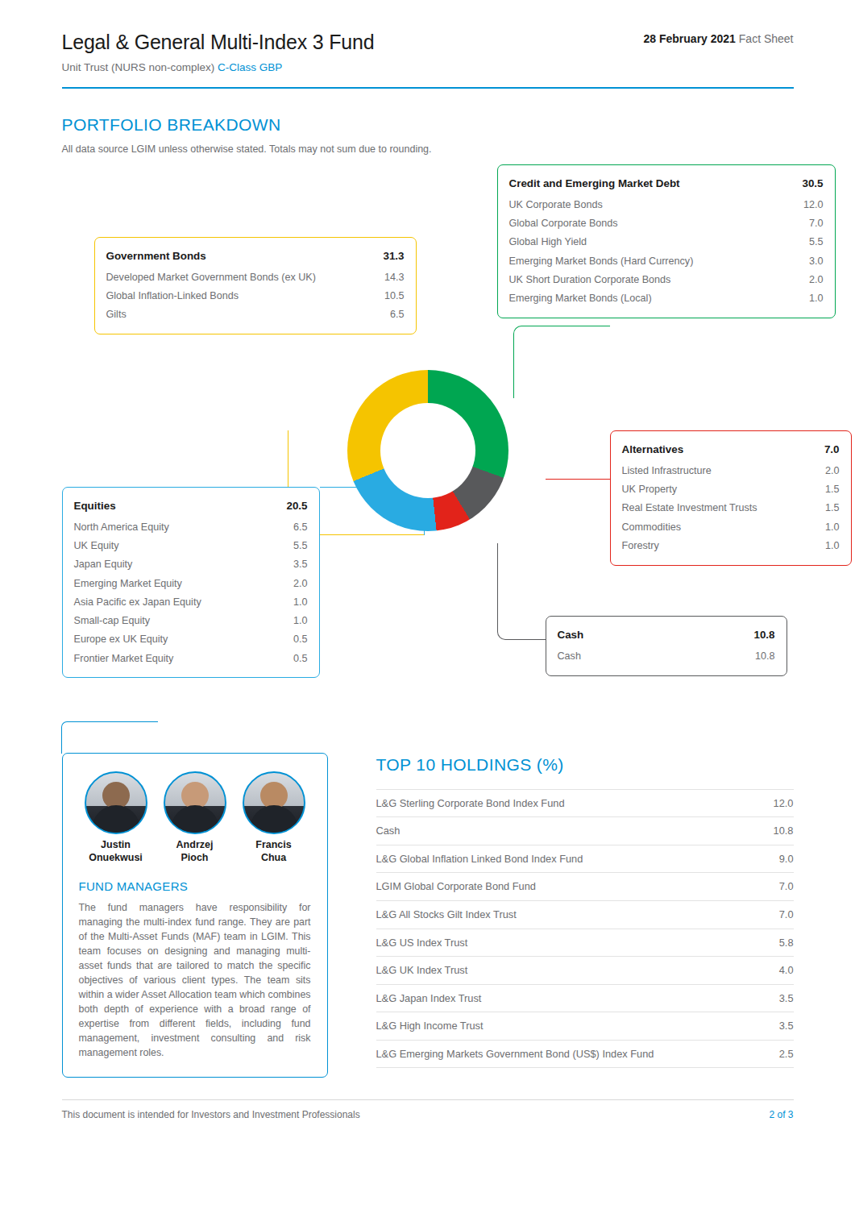Legal & General Multi-Index 3 Fund
Unit Trust (NURS non-complex) C-Class GBP
28 February 2021 Fact Sheet
Portfolio breakdown
All data source LGIM unless otherwise stated. Totals may not sum due to rounding.
| Government Bonds | 31.3 |
| Developed Market Government Bonds (ex UK) | 14.3 |
| Global Inflation-Linked Bonds | 10.5 |
| Gilts | 6.5 |
| Credit and Emerging Market Debt | 30.5 |
| UK Corporate Bonds | 12.0 |
| Global Corporate Bonds | 7.0 |
| Global High Yield | 5.5 |
| Emerging Market Bonds (Hard Currency) | 3.0 |
| UK Short Duration Corporate Bonds | 2.0 |
| Emerging Market Bonds (Local) | 1.0 |
| Equities | 20.5 |
| North America Equity | 6.5 |
| UK Equity | 5.5 |
| Japan Equity | 3.5 |
| Emerging Market Equity | 2.0 |
| Asia Pacific ex Japan Equity | 1.0 |
| Small-cap Equity | 1.0 |
| Europe ex UK Equity | 0.5 |
| Frontier Market Equity | 0.5 |
| Alternatives | 7.0 |
| Listed Infrastructure | 2.0 |
| UK Property | 1.5 |
| Real Estate Investment Trusts | 1.5 |
| Commodities | 1.0 |
| Forestry | 1.0 |
| Cash | 10.8 |
| Cash | 10.8 |
Justin
Onuekwusi
Andrzej
Pioch
Francis
Chua
Fund managers
The fund managers have responsibility for managing the multi-index fund range. They are part of the Multi-Asset Funds (MAF) team in LGIM. This team focuses on designing and managing multi-asset funds that are tailored to match the specific objectives of various client types. The team sits within a wider Asset Allocation team which combines both depth of experience with a broad range of expertise from different fields, including fund management, investment consulting and risk management roles.
Top 10 holdings (%)
| L&G Sterling Corporate Bond Index Fund | 12.0 |
| Cash | 10.8 |
| L&G Global Inflation Linked Bond Index Fund | 9.0 |
| LGIM Global Corporate Bond Fund | 7.0 |
| L&G All Stocks Gilt Index Trust | 7.0 |
| L&G US Index Trust | 5.8 |
| L&G UK Index Trust | 4.0 |
| L&G Japan Index Trust | 3.5 |
| L&G High Income Trust | 3.5 |
| L&G Emerging Markets Government Bond (US$) Index Fund | 2.5 |
This document is intended for Investors and Investment Professionals
2 of 3